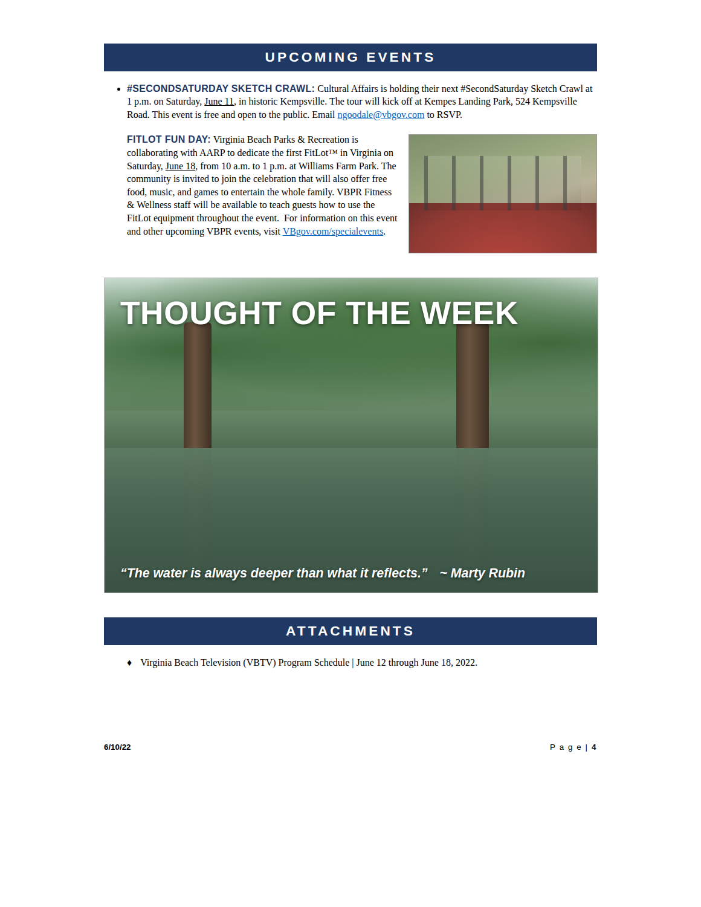UPCOMING EVENTS
#SECONDSATURDAY SKETCH CRAWL: Cultural Affairs is holding their next #SecondSaturday Sketch Crawl at 1 p.m. on Saturday, June 11, in historic Kempsville. The tour will kick off at Kempes Landing Park, 524 Kempsville Road. This event is free and open to the public. Email ngoodale@vbgov.com to RSVP.
FITLOT FUN DAY: Virginia Beach Parks & Recreation is collaborating with AARP to dedicate the first FitLot™ in Virginia on Saturday, June 18, from 10 a.m. to 1 p.m. at Williams Farm Park. The community is invited to join the celebration that will also offer free food, music, and games to entertain the whole family. VBPR Fitness & Wellness staff will be available to teach guests how to use the FitLot equipment throughout the event. For information on this event and other upcoming VBPR events, visit VBgov.com/specialevents.
THOUGHT OF THE WEEK
“The water is always deeper than what it reflects.” ~ Marty Rubin
ATTACHMENTS
Virginia Beach Television (VBTV) Program Schedule | June 12 through June 18, 2022.
6/10/22 P a g e | 4